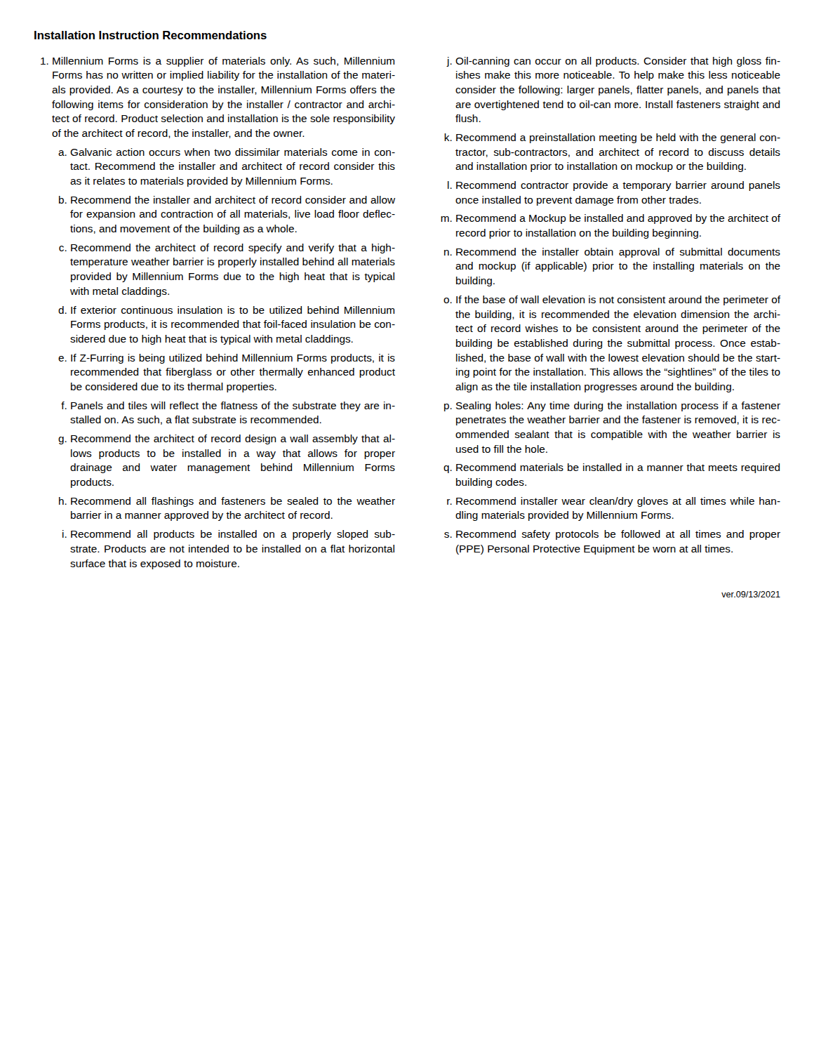Installation Instruction Recommendations
Millennium Forms is a supplier of materials only. As such, Millennium Forms has no written or implied liability for the installation of the materials provided. As a courtesy to the installer, Millennium Forms offers the following items for consideration by the installer / contractor and architect of record. Product selection and installation is the sole responsibility of the architect of record, the installer, and the owner.
Galvanic action occurs when two dissimilar materials come in contact. Recommend the installer and architect of record consider this as it relates to materials provided by Millennium Forms.
Recommend the installer and architect of record consider and allow for expansion and contraction of all materials, live load floor deflections, and movement of the building as a whole.
Recommend the architect of record specify and verify that a high-temperature weather barrier is properly installed behind all materials provided by Millennium Forms due to the high heat that is typical with metal claddings.
If exterior continuous insulation is to be utilized behind Millennium Forms products, it is recommended that foil-faced insulation be considered due to high heat that is typical with metal claddings.
If Z-Furring is being utilized behind Millennium Forms products, it is recommended that fiberglass or other thermally enhanced product be considered due to its thermal properties.
Panels and tiles will reflect the flatness of the substrate they are installed on. As such, a flat substrate is recommended.
Recommend the architect of record design a wall assembly that allows products to be installed in a way that allows for proper drainage and water management behind Millennium Forms products.
Recommend all flashings and fasteners be sealed to the weather barrier in a manner approved by the architect of record.
Recommend all products be installed on a properly sloped substrate. Products are not intended to be installed on a flat horizontal surface that is exposed to moisture.
Oil-canning can occur on all products. Consider that high gloss finishes make this more noticeable. To help make this less noticeable consider the following: larger panels, flatter panels, and panels that are overtightened tend to oil-can more. Install fasteners straight and flush.
Recommend a preinstallation meeting be held with the general contractor, sub-contractors, and architect of record to discuss details and installation prior to installation on mockup or the building.
Recommend contractor provide a temporary barrier around panels once installed to prevent damage from other trades.
Recommend a Mockup be installed and approved by the architect of record prior to installation on the building beginning.
Recommend the installer obtain approval of submittal documents and mockup (if applicable) prior to the installing materials on the building.
If the base of wall elevation is not consistent around the perimeter of the building, it is recommended the elevation dimension the architect of record wishes to be consistent around the perimeter of the building be established during the submittal process. Once established, the base of wall with the lowest elevation should be the starting point for the installation. This allows the “sightlines” of the tiles to align as the tile installation progresses around the building.
Sealing holes: Any time during the installation process if a fastener penetrates the weather barrier and the fastener is removed, it is recommended sealant that is compatible with the weather barrier is used to fill the hole.
Recommend materials be installed in a manner that meets required building codes.
Recommend installer wear clean/dry gloves at all times while handling materials provided by Millennium Forms.
Recommend safety protocols be followed at all times and proper (PPE) Personal Protective Equipment be worn at all times.
ver.09/13/2021